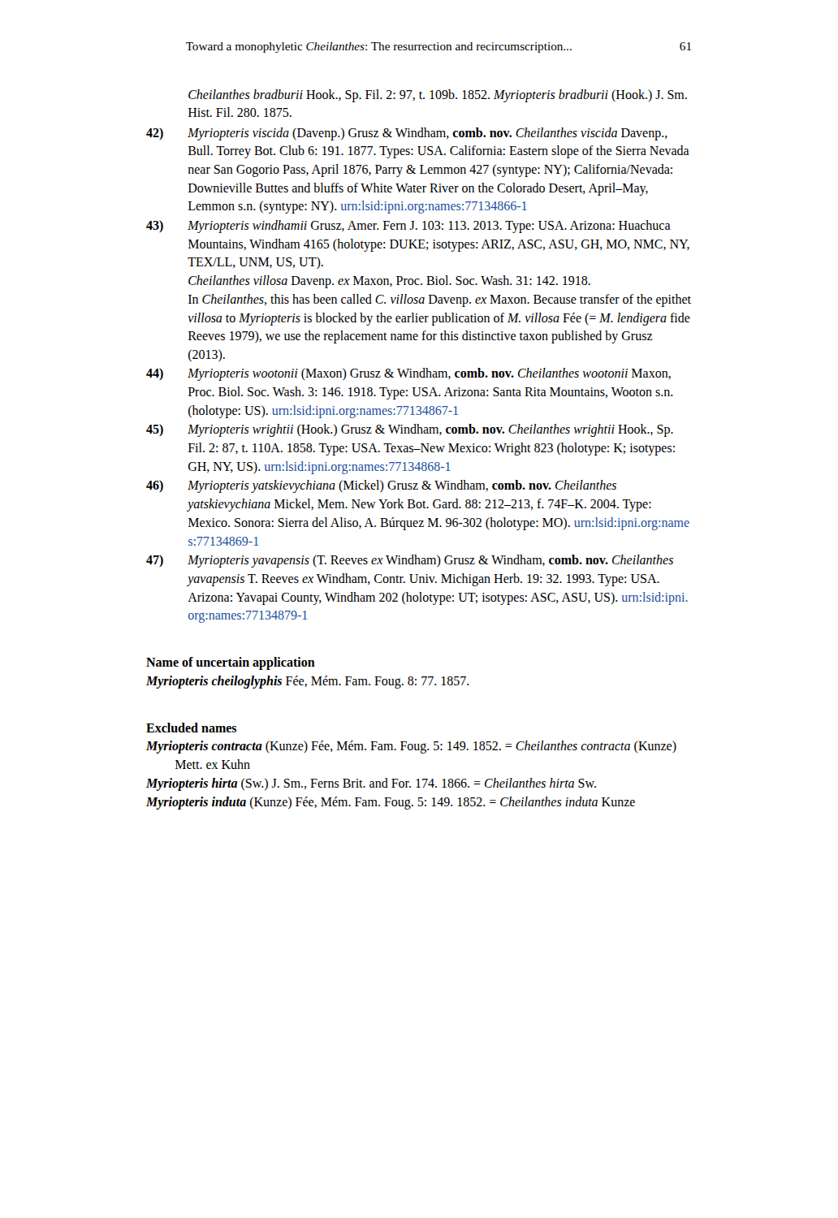Toward a monophyletic Cheilanthes: The resurrection and recircumscription... 61
Cheilanthes bradburii Hook., Sp. Fil. 2: 97, t. 109b. 1852. Myriopteris bradburii (Hook.) J. Sm. Hist. Fil. 280. 1875.
42)
Myriopteris viscida (Davenp.) Grusz & Windham, comb. nov. Cheilanthes viscida Davenp., Bull. Torrey Bot. Club 6: 191. 1877. Types: USA. California: Eastern slope of the Sierra Nevada near San Gogorio Pass, April 1876, Parry & Lemmon 427 (syntype: NY); California/Nevada: Downieville Buttes and bluffs of White Water River on the Colorado Desert, April–May, Lemmon s.n. (syntype: NY). urn:lsid:ipni.org:names:77134866-1
43)
Myriopteris windhamii Grusz, Amer. Fern J. 103: 113. 2013. Type: USA. Arizona: Huachuca Mountains, Windham 4165 (holotype: DUKE; isotypes: ARIZ, ASC, ASU, GH, MO, NMC, NY, TEX/LL, UNM, US, UT).
Cheilanthes villosa Davenp. ex Maxon, Proc. Biol. Soc. Wash. 31: 142. 1918.
In Cheilanthes, this has been called C. villosa Davenp. ex Maxon. Because transfer of the epithet villosa to Myriopteris is blocked by the earlier publication of M. villosa Fée (= M. lendigera fide Reeves 1979), we use the replacement name for this distinctive taxon published by Grusz (2013).
44)
Myriopteris wootonii (Maxon) Grusz & Windham, comb. nov. Cheilanthes wootonii Maxon, Proc. Biol. Soc. Wash. 3: 146. 1918. Type: USA. Arizona: Santa Rita Mountains, Wooton s.n. (holotype: US). urn:lsid:ipni.org:names:77134867-1
45)
Myriopteris wrightii (Hook.) Grusz & Windham, comb. nov. Cheilanthes wrightii Hook., Sp. Fil. 2: 87, t. 110A. 1858. Type: USA. Texas–New Mexico: Wright 823 (holotype: K; isotypes: GH, NY, US). urn:lsid:ipni.org:names:77134868-1
46)
Myriopteris yatskievychiana (Mickel) Grusz & Windham, comb. nov. Cheilanthes yatskievychiana Mickel, Mem. New York Bot. Gard. 88: 212–213, f. 74F–K. 2004. Type: Mexico. Sonora: Sierra del Aliso, A. Búrquez M. 96-302 (holotype: MO). urn:lsid:ipni.org:names:77134869-1
47)
Myriopteris yavapensis (T. Reeves ex Windham) Grusz & Windham, comb. nov. Cheilanthes yavapensis T. Reeves ex Windham, Contr. Univ. Michigan Herb. 19: 32. 1993. Type: USA. Arizona: Yavapai County, Windham 202 (holotype: UT; isotypes: ASC, ASU, US). urn:lsid:ipni.org:names:77134879-1
Name of uncertain application
Myriopteris cheiloglyphis Fée, Mém. Fam. Foug. 8: 77. 1857.
Excluded names
Myriopteris contracta (Kunze) Fée, Mém. Fam. Foug. 5: 149. 1852. = Cheilanthes contracta (Kunze) Mett. ex Kuhn
Myriopteris hirta (Sw.) J. Sm., Ferns Brit. and For. 174. 1866. = Cheilanthes hirta Sw.
Myriopteris induta (Kunze) Fée, Mém. Fam. Foug. 5: 149. 1852. = Cheilanthes induta Kunze